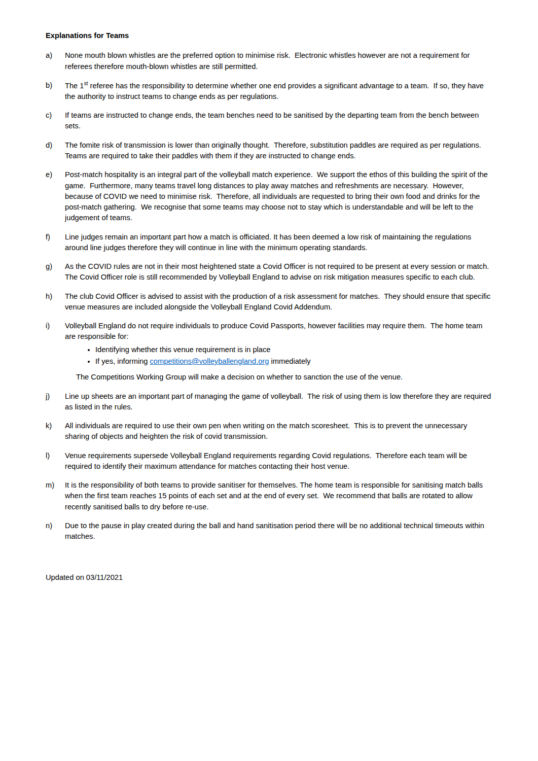Explanations for Teams
a) None mouth blown whistles are the preferred option to minimise risk. Electronic whistles however are not a requirement for referees therefore mouth-blown whistles are still permitted.
b) The 1st referee has the responsibility to determine whether one end provides a significant advantage to a team. If so, they have the authority to instruct teams to change ends as per regulations.
c) If teams are instructed to change ends, the team benches need to be sanitised by the departing team from the bench between sets.
d) The fomite risk of transmission is lower than originally thought. Therefore, substitution paddles are required as per regulations. Teams are required to take their paddles with them if they are instructed to change ends.
e) Post-match hospitality is an integral part of the volleyball match experience. We support the ethos of this building the spirit of the game. Furthermore, many teams travel long distances to play away matches and refreshments are necessary. However, because of COVID we need to minimise risk. Therefore, all individuals are requested to bring their own food and drinks for the post-match gathering. We recognise that some teams may choose not to stay which is understandable and will be left to the judgement of teams.
f) Line judges remain an important part how a match is officiated. It has been deemed a low risk of maintaining the regulations around line judges therefore they will continue in line with the minimum operating standards.
g) As the COVID rules are not in their most heightened state a Covid Officer is not required to be present at every session or match. The Covid Officer role is still recommended by Volleyball England to advise on risk mitigation measures specific to each club.
h) The club Covid Officer is advised to assist with the production of a risk assessment for matches. They should ensure that specific venue measures are included alongside the Volleyball England Covid Addendum.
i) Volleyball England do not require individuals to produce Covid Passports, however facilities may require them. The home team are responsible for:
Identifying whether this venue requirement is in place
If yes, informing competitions@volleyballengland.org immediately
The Competitions Working Group will make a decision on whether to sanction the use of the venue.
j) Line up sheets are an important part of managing the game of volleyball. The risk of using them is low therefore they are required as listed in the rules.
k) All individuals are required to use their own pen when writing on the match scoresheet. This is to prevent the unnecessary sharing of objects and heighten the risk of covid transmission.
l) Venue requirements supersede Volleyball England requirements regarding Covid regulations. Therefore each team will be required to identify their maximum attendance for matches contacting their host venue.
m) It is the responsibility of both teams to provide sanitiser for themselves. The home team is responsible for sanitising match balls when the first team reaches 15 points of each set and at the end of every set. We recommend that balls are rotated to allow recently sanitised balls to dry before re-use.
n) Due to the pause in play created during the ball and hand sanitisation period there will be no additional technical timeouts within matches.
Updated on 03/11/2021